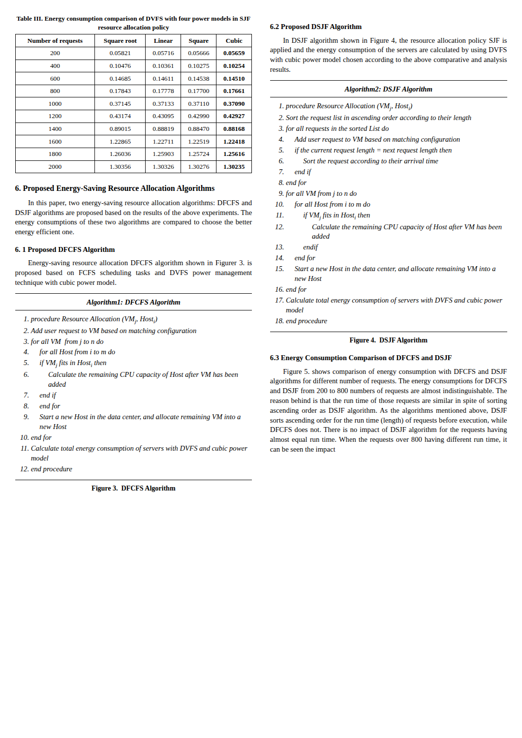Table III. Energy consumption comparison of DVFS with four power models in SJF resource allocation policy
| Number of requests | Square root | Linear | Square | Cubic |
| --- | --- | --- | --- | --- |
| 200 | 0.05821 | 0.05716 | 0.05666 | 0.05659 |
| 400 | 0.10476 | 0.10361 | 0.10275 | 0.10254 |
| 600 | 0.14685 | 0.14611 | 0.14538 | 0.14510 |
| 800 | 0.17843 | 0.17778 | 0.17700 | 0.17661 |
| 1000 | 0.37145 | 0.37133 | 0.37110 | 0.37090 |
| 1200 | 0.43174 | 0.43095 | 0.42990 | 0.42927 |
| 1400 | 0.89015 | 0.88819 | 0.88470 | 0.88168 |
| 1600 | 1.22865 | 1.22711 | 1.22519 | 1.22418 |
| 1800 | 1.26036 | 1.25903 | 1.25724 | 1.25616 |
| 2000 | 1.30356 | 1.30326 | 1.30276 | 1.30235 |
6. Proposed Energy-Saving Resource Allocation Algorithms
In this paper, two energy-saving resource allocation algorithms: DFCFS and DSJF algorithms are proposed based on the results of the above experiments. The energy consumptions of these two algorithms are compared to choose the better energy efficient one.
6. 1 Proposed DFCFS Algorithm
Energy-saving resource allocation DFCFS algorithm shown in Figurer 3. is proposed based on FCFS scheduling tasks and DVFS power management technique with cubic power model.
Algorithm1: DFCFS Algorithm
procedure Resource Allocation (VMj, Hosti)
Add user request to VM based on matching configuration
for all VM from j to n do
for all Host from i to m do
if VMj fits in Hosti then
Calculate the remaining CPU capacity of Host after VM has been added
end if
end for
Start a new Host in the data center, and allocate remaining VM into a new Host
end for
Calculate total energy consumption of servers with DVFS and cubic power model
end procedure
Figure 3. DFCFS Algorithm
6.2 Proposed DSJF Algorithm
In DSJF algorithm shown in Figure 4, the resource allocation policy SJF is applied and the energy consumption of the servers are calculated by using DVFS with cubic power model chosen according to the above comparative and analysis results.
Algorithm2: DSJF Algorithm
procedure Resource Allocation (VMj, Hosti)
Sort the request list in ascending order according to their length
for all requests in the sorted List do
Add user request to VM based on matching configuration
if the current request length = next request length then
Sort the request according to their arrival time
end if
end for
for all VM from j to n do
for all Host from i to m do
if VMj fits in Hosti then
Calculate the remaining CPU capacity of Host after VM has been added
endif
end for
Start a new Host in the data center, and allocate remaining VM into a new Host
end for
Calculate total energy consumption of servers with DVFS and cubic power model
end procedure
Figure 4. DSJF Algorithm
6.3 Energy Consumption Comparison of DFCFS and DSJF
Figure 5. shows comparison of energy consumption with DFCFS and DSJF algorithms for different number of requests. The energy consumptions for DFCFS and DSJF from 200 to 800 numbers of requests are almost indistinguishable. The reason behind is that the run time of those requests are similar in spite of sorting ascending order as DSJF algorithm. As the algorithms mentioned above, DSJF sorts ascending order for the run time (length) of requests before execution, while DFCFS does not. There is no impact of DSJF algorithm for the requests having almost equal run time. When the requests over 800 having different run time, it can be seen the impact